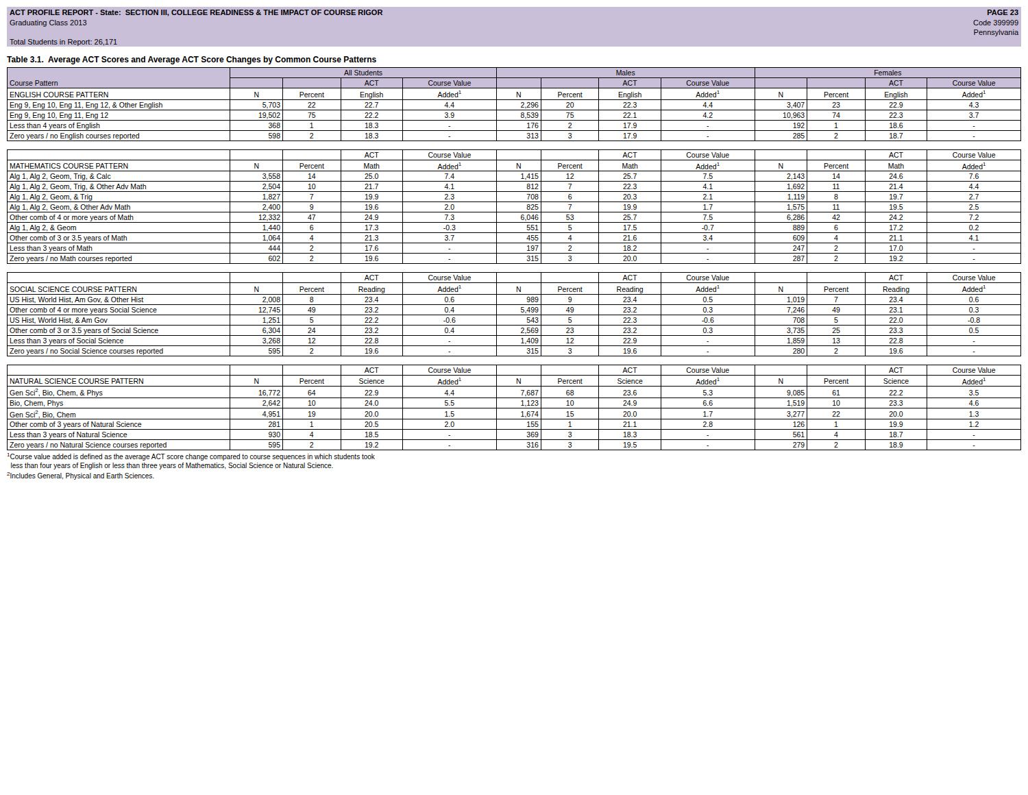ACT PROFILE REPORT - State: SECTION III, COLLEGE READINESS & THE IMPACT OF COURSE RIGOR PAGE 23
Graduating Class 2013 Code 399999
Pennsylvania
Total Students in Report: 26,171
Table 3.1. Average ACT Scores and Average ACT Score Changes by Common Course Patterns
| Course Pattern | All Students | Males | Females |
| --- | --- | --- | --- |
| | | ACT | Course Value | | | ACT | Course Value | | | ACT | Course Value |
| ENGLISH COURSE PATTERN | N | Percent | English | Added 1 | N | Percent | English | Added 1 | N | Percent | English | Added 1 |
| Eng 9, Eng 10, Eng 11, Eng 12, & Other English | 5,703 | 22 | 22.7 | 4.4 | 2,296 | 20 | 22.3 | 4.4 | 3,407 | 23 | 22.9 | 4.3 |
| Eng 9, Eng 10, Eng 11, Eng 12 | 19,502 | 75 | 22.2 | 3.9 | 8,539 | 75 | 22.1 | 4.2 | 10,963 | 74 | 22.3 | 3.7 |
| Less than 4 years of English | 368 | 1 | 18.3 | - | 176 | 2 | 17.9 | - | 192 | 1 | 18.6 | - |
| Zero years / no English courses reported | 598 | 2 | 18.3 | - | 313 | 3 | 17.9 | - | 285 | 2 | 18.7 | - |
| | | | ACT | Course Value | | | ACT | Course Value | | | ACT | Course Value |
| MATHEMATICS COURSE PATTERN | N | Percent | Math | Added 1 | N | Percent | Math | Added 1 | N | Percent | Math | Added 1 |
| Alg 1, Alg 2, Geom, Trig, & Calc | 3,558 | 14 | 25.0 | 7.4 | 1,415 | 12 | 25.7 | 7.5 | 2,143 | 14 | 24.6 | 7.6 |
| Alg 1, Alg 2, Geom, Trig, & Other Adv Math | 2,504 | 10 | 21.7 | 4.1 | 812 | 7 | 22.3 | 4.1 | 1,692 | 11 | 21.4 | 4.4 |
| Alg 1, Alg 2, Geom, & Trig | 1,827 | 7 | 19.9 | 2.3 | 708 | 6 | 20.3 | 2.1 | 1,119 | 8 | 19.7 | 2.7 |
| Alg 1, Alg 2, Geom, & Other Adv Math | 2,400 | 9 | 19.6 | 2.0 | 825 | 7 | 19.9 | 1.7 | 1,575 | 11 | 19.5 | 2.5 |
| Other comb of 4 or more years of Math | 12,332 | 47 | 24.9 | 7.3 | 6,046 | 53 | 25.7 | 7.5 | 6,286 | 42 | 24.2 | 7.2 |
| Alg 1, Alg 2, & Geom | 1,440 | 6 | 17.3 | -0.3 | 551 | 5 | 17.5 | -0.7 | 889 | 6 | 17.2 | 0.2 |
| Other comb of 3 or 3.5 years of Math | 1,064 | 4 | 21.3 | 3.7 | 455 | 4 | 21.6 | 3.4 | 609 | 4 | 21.1 | 4.1 |
| Less than 3 years of Math | 444 | 2 | 17.6 | - | 197 | 2 | 18.2 | - | 247 | 2 | 17.0 | - |
| Zero years / no Math courses reported | 602 | 2 | 19.6 | - | 315 | 3 | 20.0 | - | 287 | 2 | 19.2 | - |
| | | | ACT | Course Value | | | ACT | Course Value | | | ACT | Course Value |
| SOCIAL SCIENCE COURSE PATTERN | N | Percent | Reading | Added 1 | N | Percent | Reading | Added 1 | N | Percent | Reading | Added 1 |
| US Hist, World Hist, Am Gov, & Other Hist | 2,008 | 8 | 23.4 | 0.6 | 989 | 9 | 23.4 | 0.5 | 1,019 | 7 | 23.4 | 0.6 |
| Other comb of 4 or more years Social Science | 12,745 | 49 | 23.2 | 0.4 | 5,499 | 49 | 23.2 | 0.3 | 7,246 | 49 | 23.1 | 0.3 |
| US Hist, World Hist, & Am Gov | 1,251 | 5 | 22.2 | -0.6 | 543 | 5 | 22.3 | -0.6 | 708 | 5 | 22.0 | -0.8 |
| Other comb of 3 or 3.5 years of Social Science | 6,304 | 24 | 23.2 | 0.4 | 2,569 | 23 | 23.2 | 0.3 | 3,735 | 25 | 23.3 | 0.5 |
| Less than 3 years of Social Science | 3,268 | 12 | 22.8 | - | 1,409 | 12 | 22.9 | - | 1,859 | 13 | 22.8 | - |
| Zero years / no Social Science courses reported | 595 | 2 | 19.6 | - | 315 | 3 | 19.6 | - | 280 | 2 | 19.6 | - |
| | | | ACT | Course Value | | | ACT | Course Value | | | ACT | Course Value |
| NATURAL SCIENCE COURSE PATTERN | N | Percent | Science | Added 1 | N | Percent | Science | Added 1 | N | Percent | Science | Added 1 |
| Gen Sci 2 , Bio, Chem, & Phys | 16,772 | 64 | 22.9 | 4.4 | 7,687 | 68 | 23.6 | 5.3 | 9,085 | 61 | 22.2 | 3.5 |
| Bio, Chem, Phys | 2,642 | 10 | 24.0 | 5.5 | 1,123 | 10 | 24.9 | 6.6 | 1,519 | 10 | 23.3 | 4.6 |
| Gen Sci 2 , Bio, Chem | 4,951 | 19 | 20.0 | 1.5 | 1,674 | 15 | 20.0 | 1.7 | 3,277 | 22 | 20.0 | 1.3 |
| Other comb of 3 years of Natural Science | 281 | 1 | 20.5 | 2.0 | 155 | 1 | 21.1 | 2.8 | 126 | 1 | 19.9 | 1.2 |
| Less than 3 years of Natural Science | 930 | 4 | 18.5 | - | 369 | 3 | 18.3 | - | 561 | 4 | 18.7 | - |
| Zero years / no Natural Science courses reported | 595 | 2 | 19.2 | - | 316 | 3 | 19.5 | - | 279 | 2 | 18.9 | - |
1Course value added is defined as the average ACT score change compared to course sequences in which students took
less than four years of English or less than three years of Mathematics, Social Science or Natural Science.
2Includes General, Physical and Earth Sciences.